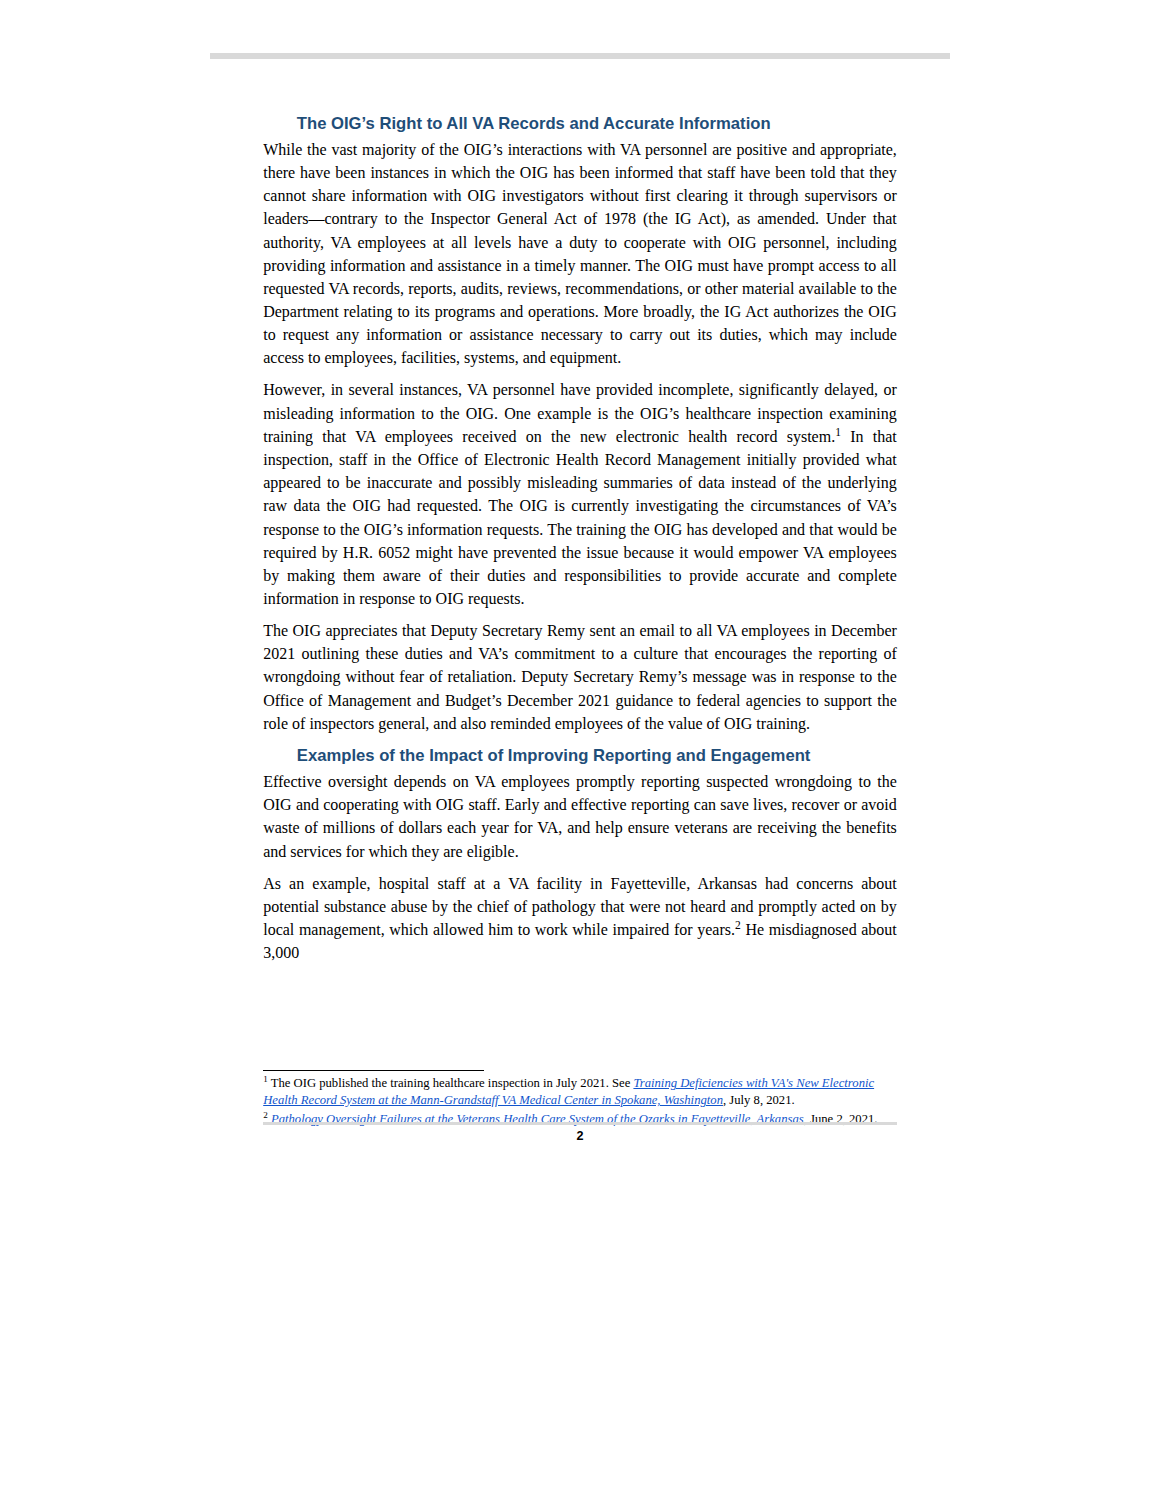The OIG’s Right to All VA Records and Accurate Information
While the vast majority of the OIG’s interactions with VA personnel are positive and appropriate, there have been instances in which the OIG has been informed that staff have been told that they cannot share information with OIG investigators without first clearing it through supervisors or leaders—contrary to the Inspector General Act of 1978 (the IG Act), as amended. Under that authority, VA employees at all levels have a duty to cooperate with OIG personnel, including providing information and assistance in a timely manner. The OIG must have prompt access to all requested VA records, reports, audits, reviews, recommendations, or other material available to the Department relating to its programs and operations. More broadly, the IG Act authorizes the OIG to request any information or assistance necessary to carry out its duties, which may include access to employees, facilities, systems, and equipment.
However, in several instances, VA personnel have provided incomplete, significantly delayed, or misleading information to the OIG. One example is the OIG’s healthcare inspection examining training that VA employees received on the new electronic health record system.1 In that inspection, staff in the Office of Electronic Health Record Management initially provided what appeared to be inaccurate and possibly misleading summaries of data instead of the underlying raw data the OIG had requested. The OIG is currently investigating the circumstances of VA’s response to the OIG’s information requests. The training the OIG has developed and that would be required by H.R. 6052 might have prevented the issue because it would empower VA employees by making them aware of their duties and responsibilities to provide accurate and complete information in response to OIG requests.
The OIG appreciates that Deputy Secretary Remy sent an email to all VA employees in December 2021 outlining these duties and VA’s commitment to a culture that encourages the reporting of wrongdoing without fear of retaliation. Deputy Secretary Remy’s message was in response to the Office of Management and Budget’s December 2021 guidance to federal agencies to support the role of inspectors general, and also reminded employees of the value of OIG training.
Examples of the Impact of Improving Reporting and Engagement
Effective oversight depends on VA employees promptly reporting suspected wrongdoing to the OIG and cooperating with OIG staff. Early and effective reporting can save lives, recover or avoid waste of millions of dollars each year for VA, and help ensure veterans are receiving the benefits and services for which they are eligible.
As an example, hospital staff at a VA facility in Fayetteville, Arkansas had concerns about potential substance abuse by the chief of pathology that were not heard and promptly acted on by local management, which allowed him to work while impaired for years.2 He misdiagnosed about 3,000
1 The OIG published the training healthcare inspection in July 2021. See Training Deficiencies with VA's New Electronic Health Record System at the Mann-Grandstaff VA Medical Center in Spokane, Washington, July 8, 2021.
2 Pathology Oversight Failures at the Veterans Health Care System of the Ozarks in Fayetteville, Arkansas, June 2, 2021.
2